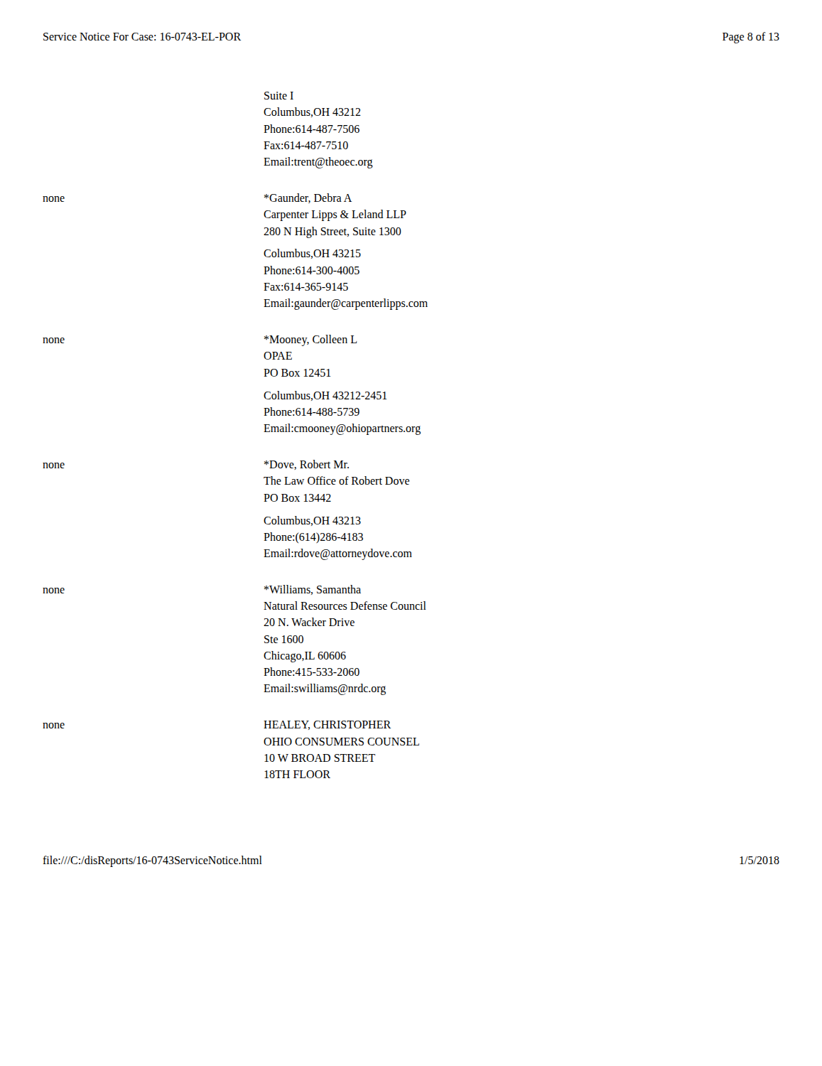Service Notice For Case: 16-0743-EL-POR
Page 8 of 13
| | Suite I Columbus,OH 43212 Phone:614-487-7506 Fax:614-487-7510 Email:trent@theoec.org |
| none | *Gaunder, Debra A Carpenter Lipps & Leland LLP 280 N High Street, Suite 1300 Columbus,OH 43215 Phone:614-300-4005 Fax:614-365-9145 Email:gaunder@carpenterlipps.com |
| none | *Mooney, Colleen L OPAE PO Box 12451 Columbus,OH 43212-2451 Phone:614-488-5739 Email:cmooney@ohiopartners.org |
| none | *Dove, Robert Mr. The Law Office of Robert Dove PO Box 13442 Columbus,OH 43213 Phone:(614)286-4183 Email:rdove@attorneydove.com |
| none | *Williams, Samantha Natural Resources Defense Council 20 N. Wacker Drive Ste 1600 Chicago,IL 60606 Phone:415-533-2060 Email:swilliams@nrdc.org |
| none | HEALEY, CHRISTOPHER OHIO CONSUMERS COUNSEL 10 W BROAD STREET 18TH FLOOR |
file:///C:/disReports/16-0743ServiceNotice.html
1/5/2018